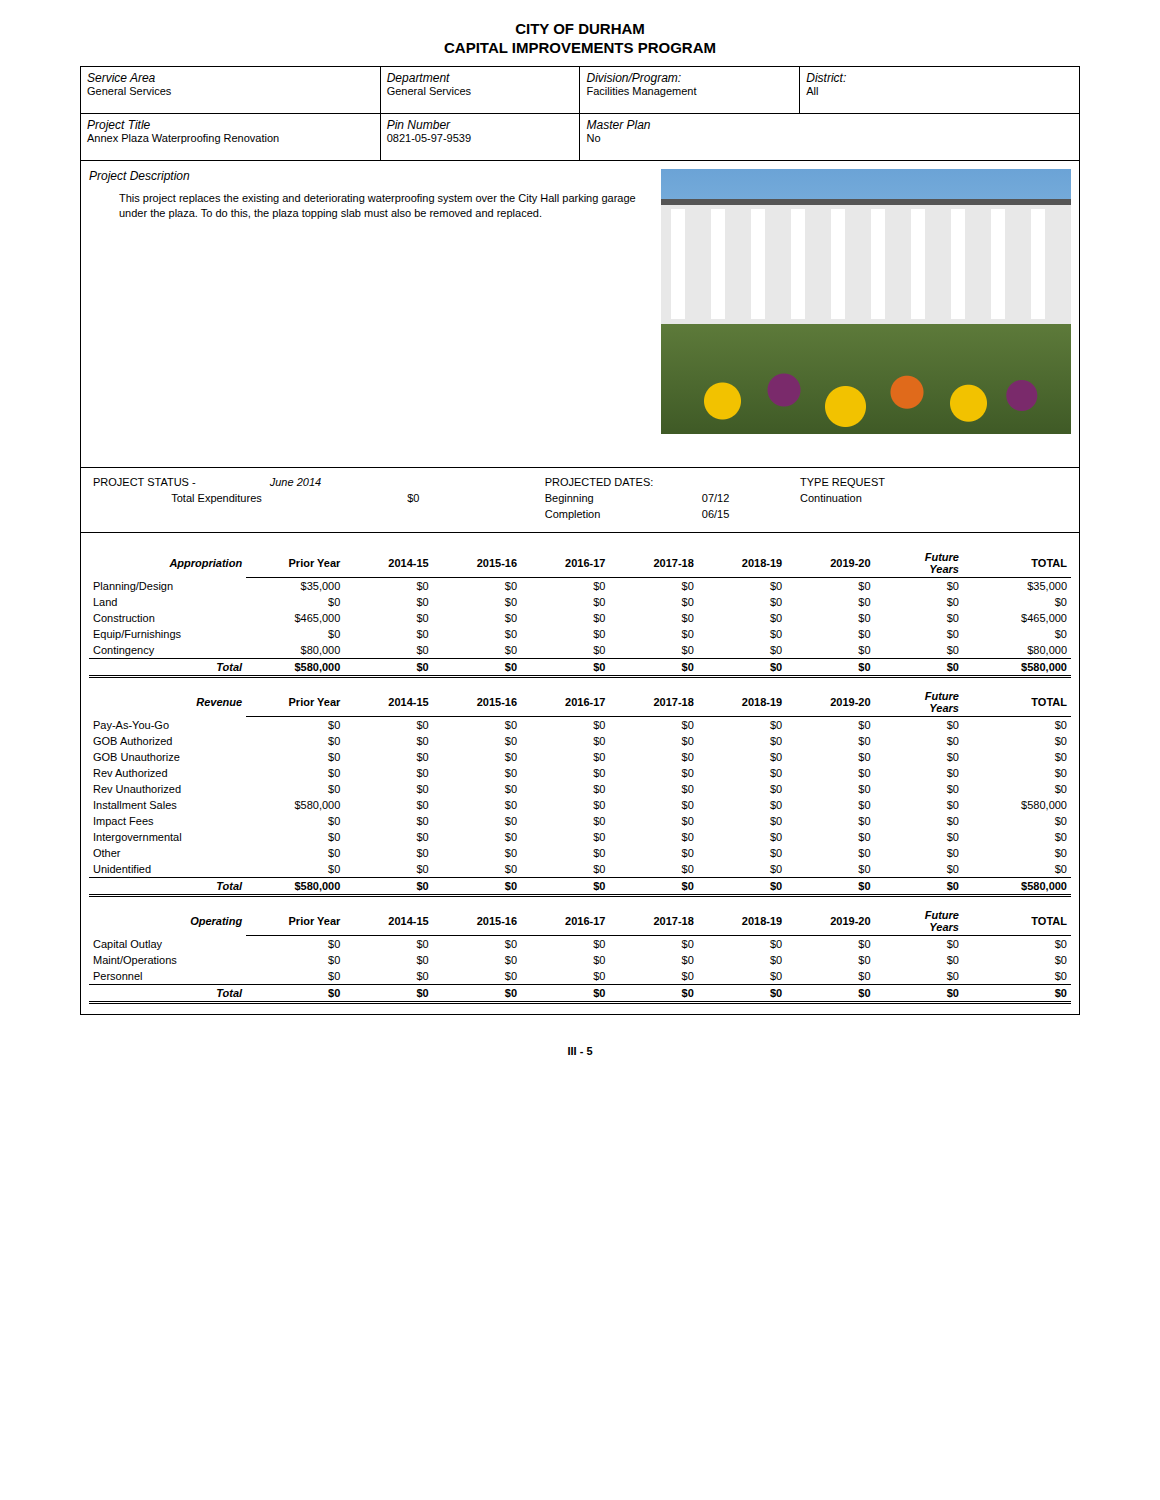CITY OF DURHAM
CAPITAL IMPROVEMENTS PROGRAM
| Service Area General Services | Department General Services | Division/Program: Facilities Management | District: All |
| Project Title Annex Plaza Waterproofing Renovation | Pin Number 0821-05-97-9539 | Master Plan No |
Project Description
This project replaces the existing and deteriorating waterproofing system over the City Hall parking garage under the plaza. To do this, the plaza topping slab must also be removed and replaced.
| PROJECT STATUS - | June 2014 | | PROJECTED DATES: | | TYPE REQUEST | |
| Total Expenditures | | $0 | Beginning | 07/12 | Continuation | |
| | | | Completion | 06/15 | | |
| Appropriation | Prior Year | 2014-15 | 2015-16 | 2016-17 | 2017-18 | 2018-19 | 2019-20 | Future Years | TOTAL |
| Planning/Design | $35,000 | $0 | $0 | $0 | $0 | $0 | $0 | $0 | $35,000 |
| Land | $0 | $0 | $0 | $0 | $0 | $0 | $0 | $0 | $0 |
| Construction | $465,000 | $0 | $0 | $0 | $0 | $0 | $0 | $0 | $465,000 |
| Equip/Furnishings | $0 | $0 | $0 | $0 | $0 | $0 | $0 | $0 | $0 |
| Contingency | $80,000 | $0 | $0 | $0 | $0 | $0 | $0 | $0 | $80,000 |
| Total | $580,000 | $0 | $0 | $0 | $0 | $0 | $0 | $0 | $580,000 |
| Revenue | Prior Year | 2014-15 | 2015-16 | 2016-17 | 2017-18 | 2018-19 | 2019-20 | Future Years | TOTAL |
| Pay-As-You-Go | $0 | $0 | $0 | $0 | $0 | $0 | $0 | $0 | $0 |
| GOB Authorized | $0 | $0 | $0 | $0 | $0 | $0 | $0 | $0 | $0 |
| GOB Unauthorize | $0 | $0 | $0 | $0 | $0 | $0 | $0 | $0 | $0 |
| Rev Authorized | $0 | $0 | $0 | $0 | $0 | $0 | $0 | $0 | $0 |
| Rev Unauthorized | $0 | $0 | $0 | $0 | $0 | $0 | $0 | $0 | $0 |
| Installment Sales | $580,000 | $0 | $0 | $0 | $0 | $0 | $0 | $0 | $580,000 |
| Impact Fees | $0 | $0 | $0 | $0 | $0 | $0 | $0 | $0 | $0 |
| Intergovernmental | $0 | $0 | $0 | $0 | $0 | $0 | $0 | $0 | $0 |
| Other | $0 | $0 | $0 | $0 | $0 | $0 | $0 | $0 | $0 |
| Unidentified | $0 | $0 | $0 | $0 | $0 | $0 | $0 | $0 | $0 |
| Total | $580,000 | $0 | $0 | $0 | $0 | $0 | $0 | $0 | $580,000 |
| Operating | Prior Year | 2014-15 | 2015-16 | 2016-17 | 2017-18 | 2018-19 | 2019-20 | Future Years | TOTAL |
| Capital Outlay | $0 | $0 | $0 | $0 | $0 | $0 | $0 | $0 | $0 |
| Maint/Operations | $0 | $0 | $0 | $0 | $0 | $0 | $0 | $0 | $0 |
| Personnel | $0 | $0 | $0 | $0 | $0 | $0 | $0 | $0 | $0 |
| Total | $0 | $0 | $0 | $0 | $0 | $0 | $0 | $0 | $0 |
III - 5